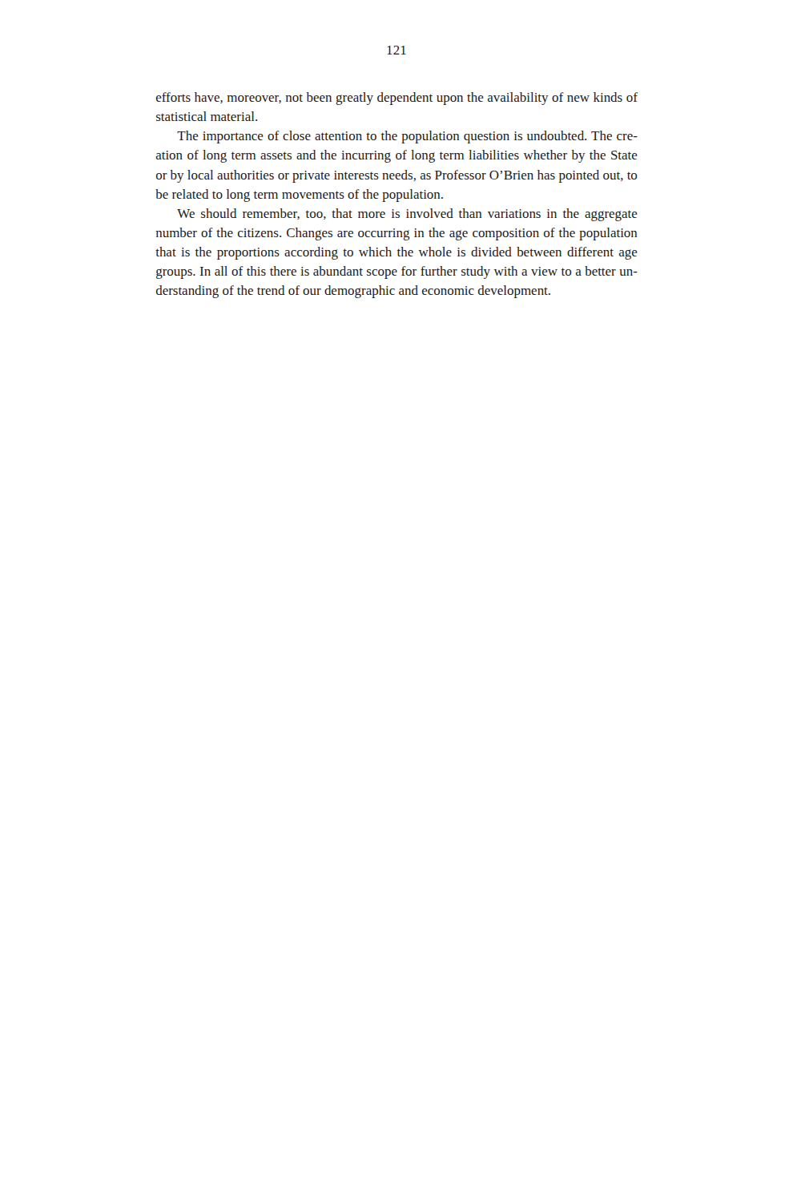121
efforts have, moreover, not been greatly dependent upon the availability of new kinds of statistical material.
The importance of close attention to the population question is undoubted. The creation of long term assets and the incurring of long term liabilities whether by the State or by local authorities or private interests needs, as Professor O’Brien has pointed out, to be related to long term movements of the population.
We should remember, too, that more is involved than variations in the aggregate number of the citizens. Changes are occurring in the age composition of the population that is the proportions according to which the whole is divided between different age groups. In all of this there is abundant scope for further study with a view to a better understanding of the trend of our demographic and economic development.